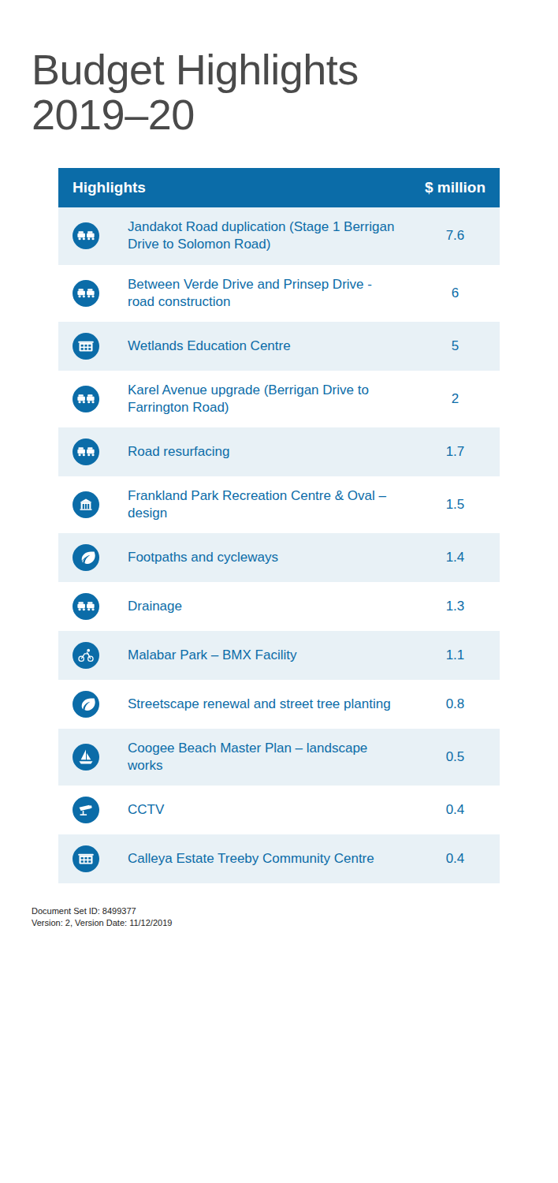Budget Highlights
2019–20
| Highlights | $ million |
| --- | --- |
| | Jandakot Road duplication (Stage 1 Berrigan Drive to Solomon Road) | 7.6 |
| | Between Verde Drive and Prinsep Drive - road construction | 6 |
| | Wetlands Education Centre | 5 |
| | Karel Avenue upgrade (Berrigan Drive to Farrington Road) | 2 |
| | Road resurfacing | 1.7 |
| | Frankland Park Recreation Centre & Oval – design | 1.5 |
| | Footpaths and cycleways | 1.4 |
| | Drainage | 1.3 |
| | Malabar Park – BMX Facility | 1.1 |
| | Streetscape renewal and street tree planting | 0.8 |
| | Coogee Beach Master Plan – landscape works | 0.5 |
| | CCTV | 0.4 |
| | Calleya Estate Treeby Community Centre | 0.4 |
Document Set ID: 8499377
Version: 2, Version Date: 11/12/2019